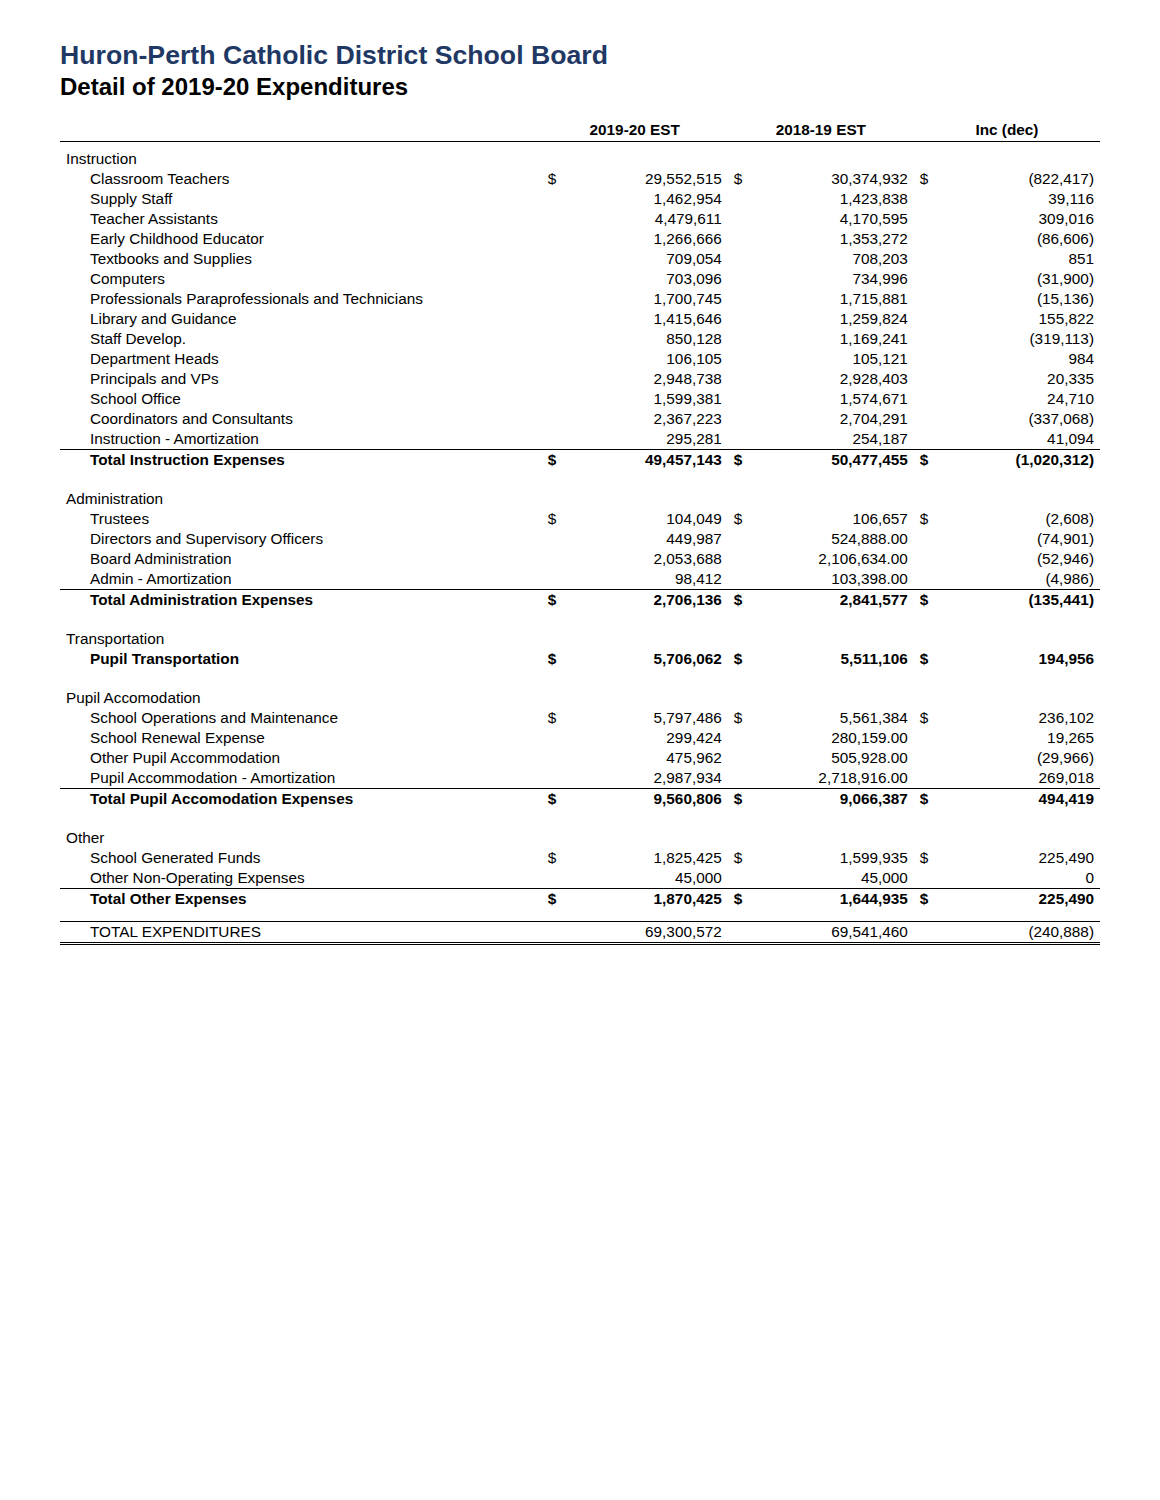Huron-Perth Catholic District School Board
Detail of 2019-20 Expenditures
| | 2019-20 EST | 2018-19 EST | Inc (dec) |
| --- | --- | --- | --- |
| Instruction | |
| Classroom Teachers | $ | 29,552,515 | $ | 30,374,932 | $ | (822,417) |
| Supply Staff | | 1,462,954 | | 1,423,838 | | 39,116 |
| Teacher Assistants | | 4,479,611 | | 4,170,595 | | 309,016 |
| Early Childhood Educator | | 1,266,666 | | 1,353,272 | | (86,606) |
| Textbooks and Supplies | | 709,054 | | 708,203 | | 851 |
| Computers | | 703,096 | | 734,996 | | (31,900) |
| Professionals Paraprofessionals and Technicians | | 1,700,745 | | 1,715,881 | | (15,136) |
| Library and Guidance | | 1,415,646 | | 1,259,824 | | 155,822 |
| Staff Develop. | | 850,128 | | 1,169,241 | | (319,113) |
| Department Heads | | 106,105 | | 105,121 | | 984 |
| Principals and VPs | | 2,948,738 | | 2,928,403 | | 20,335 |
| School Office | | 1,599,381 | | 1,574,671 | | 24,710 |
| Coordinators and Consultants | | 2,367,223 | | 2,704,291 | | (337,068) |
| Instruction - Amortization | | 295,281 | | 254,187 | | 41,094 |
| Total Instruction Expenses | $ | 49,457,143 | $ | 50,477,455 | $ | (1,020,312) |
| Administration | |
| Trustees | $ | 104,049 | $ | 106,657 | $ | (2,608) |
| Directors and Supervisory Officers | | 449,987 | | 524,888.00 | | (74,901) |
| Board Administration | | 2,053,688 | | 2,106,634.00 | | (52,946) |
| Admin - Amortization | | 98,412 | | 103,398.00 | | (4,986) |
| Total Administration Expenses | $ | 2,706,136 | $ | 2,841,577 | $ | (135,441) |
| Transportation | |
| Pupil Transportation | $ | 5,706,062 | $ | 5,511,106 | $ | 194,956 |
| Pupil Accomodation | |
| School Operations and Maintenance | $ | 5,797,486 | $ | 5,561,384 | $ | 236,102 |
| School Renewal Expense | | 299,424 | | 280,159.00 | | 19,265 |
| Other Pupil Accommodation | | 475,962 | | 505,928.00 | | (29,966) |
| Pupil Accommodation - Amortization | | 2,987,934 | | 2,718,916.00 | | 269,018 |
| Total Pupil Accomodation Expenses | $ | 9,560,806 | $ | 9,066,387 | $ | 494,419 |
| Other | |
| School Generated Funds | $ | 1,825,425 | $ | 1,599,935 | $ | 225,490 |
| Other Non-Operating Expenses | | 45,000 | | 45,000 | | 0 |
| Total Other Expenses | $ | 1,870,425 | $ | 1,644,935 | $ | 225,490 |
| TOTAL EXPENDITURES | | 69,300,572 | | 69,541,460 | | (240,888) |